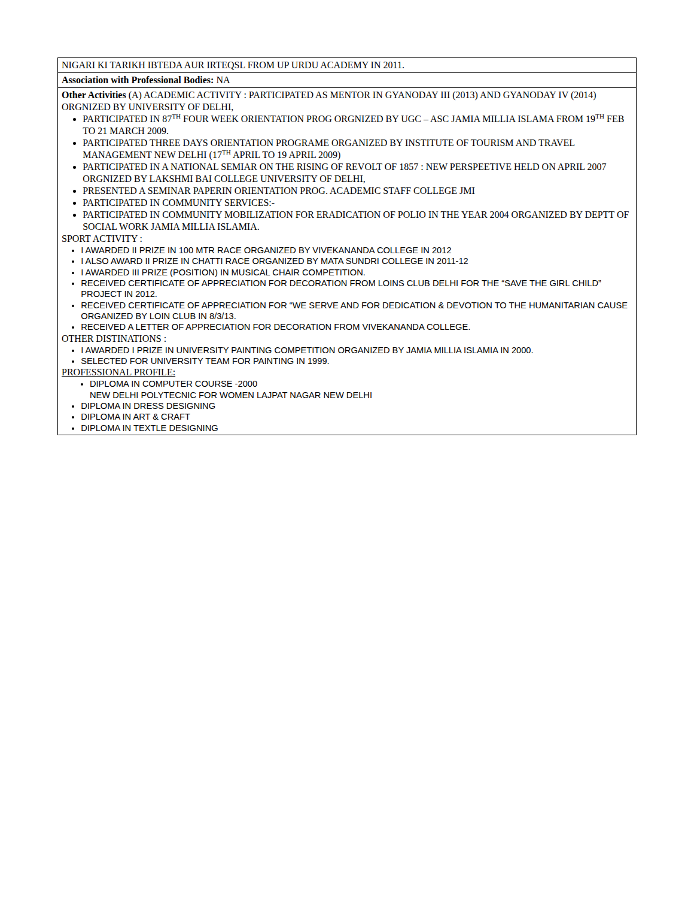| NIGARI KI TARIKH IBTEDA AUR IRTEQSL FROM UP URDU ACADEMY IN 2011. |
| Association with Professional Bodies: NA |
| Other Activities (A) ACADEMIC ACTIVITY : PARTICIPATED AS MENTOR IN GYANODAY III (2013) AND GYANODAY IV (2014) ORGNIZED BY UNIVERSITY OF DELHI, PARTICIPATED IN 87 TH FOUR WEEK ORIENTATION PROG ORGNIZED BY UGC – ASC JAMIA MILLIA ISLAMA FROM 19 TH FEB TO 21 MARCH 2009. PARTICIPATED THREE DAYS ORIENTATION PROGRAME ORGANIZED BY INSTITUTE OF TOURISM AND TRAVEL MANAGEMENT NEW DELHI (17 TH APRIL TO 19 APRIL 2009) PARTICIPATED IN A NATIONAL SEMIAR ON THE RISING OF REVOLT OF 1857 : NEW PERSPEETIVE HELD ON APRIL 2007 ORGNIZED BY LAKSHMI BAI COLLEGE UNIVERSITY OF DELHI, PRESENTED A SEMINAR PAPERIN ORIENTATION PROG. ACADEMIC STAFF COLLEGE JMI PARTICIPATED IN COMMUNITY SERVICES:- PARTICIPATED IN COMMUNITY MOBILIZATION FOR ERADICATION OF POLIO IN THE YEAR 2004 ORGANIZED BY DEPTT OF SOCIAL WORK JAMIA MILLIA ISLAMIA. SPORT ACTIVITY : I AWARDED II PRIZE IN 100 MTR RACE ORGANIZED BY VIVEKANANDA COLLEGE IN 2012 I ALSO AWARD II PRIZE IN CHATTI RACE ORGANIZED BY MATA SUNDRI COLLEGE IN 2011-12 I AWARDED III PRIZE (POSITION) IN MUSICAL CHAIR COMPETITION. RECEIVED CERTIFICATE OF APPRECIATION FOR DECORATION FROM LOINS CLUB DELHI FOR THE “SAVE THE GIRL CHILD” PROJECT IN 2012. RECEIVED CERTIFICATE OF APPRECIATION FOR “WE SERVE AND FOR DEDICATION & DEVOTION TO THE HUMANITARIAN CAUSE ORGANIZED BY LOIN CLUB IN 8/3/13. RECEIVED A LETTER OF APPRECIATION FOR DECORATION FROM VIVEKANANDA COLLEGE. OTHER DISTINATIONS : I AWARDED I PRIZE IN UNIVERSITY PAINTING COMPETITION ORGANIZED BY JAMIA MILLIA ISLAMIA IN 2000. SELECTED FOR UNIVERSITY TEAM FOR PAINTING IN 1999. PROFESSIONAL PROFILE: DIPLOMA IN COMPUTER COURSE -2000 NEW DELHI POLYTECNIC FOR WOMEN LAJPAT NAGAR NEW DELHI DIPLOMA IN DRESS DESIGNING DIPLOMA IN ART & CRAFT DIPLOMA IN TEXTLE DESIGNING |